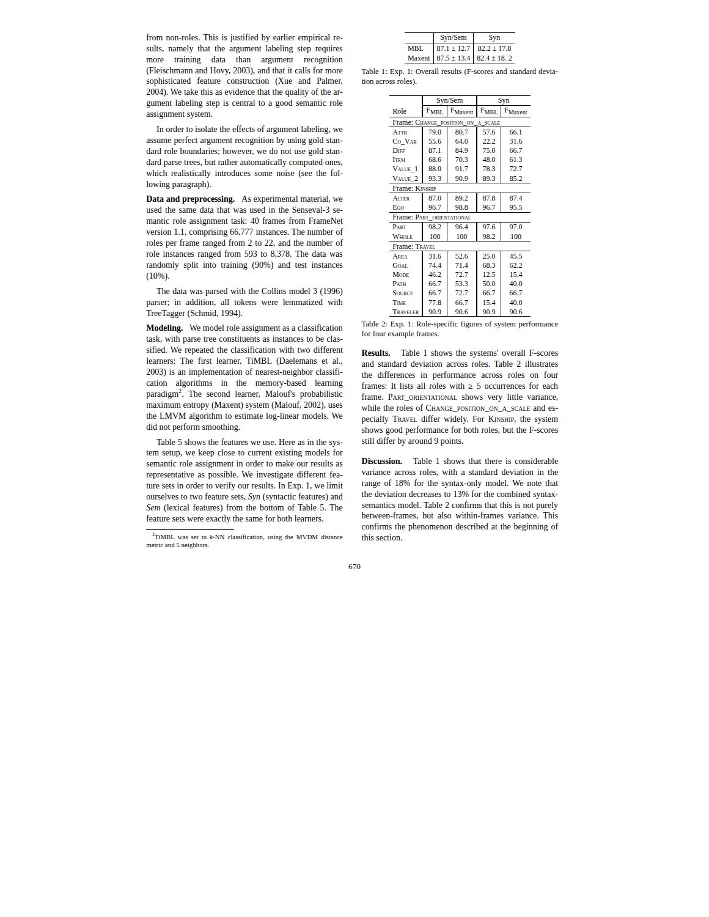from non-roles. This is justified by earlier empirical results, namely that the argument labeling step requires more training data than argument recognition (Fleischmann and Hovy, 2003), and that it calls for more sophisticated feature construction (Xue and Palmer, 2004). We take this as evidence that the quality of the argument labeling step is central to a good semantic role assignment system.
In order to isolate the effects of argument labeling, we assume perfect argument recognition by using gold standard role boundaries; however, we do not use gold standard parse trees, but rather automatically computed ones, which realistically introduces some noise (see the following paragraph).
Data and preprocessing. As experimental material, we used the same data that was used in the Senseval-3 semantic role assignment task: 40 frames from FrameNet version 1.1, comprising 66,777 instances. The number of roles per frame ranged from 2 to 22, and the number of role instances ranged from 593 to 8,378. The data was randomly split into training (90%) and test instances (10%).
The data was parsed with the Collins model 3 (1996) parser; in addition, all tokens were lemmatized with TreeTagger (Schmid, 1994).
Modeling. We model role assignment as a classification task, with parse tree constituents as instances to be classified. We repeated the classification with two different learners: The first learner, TiMBL (Daelemans et al., 2003) is an implementation of nearest-neighbor classification algorithms in the memory-based learning paradigm2. The second learner, Malouf's probabilistic maximum entropy (Maxent) system (Malouf, 2002), uses the LMVM algorithm to estimate log-linear models. We did not perform smoothing.
Table 5 shows the features we use. Here as in the system setup, we keep close to current existing models for semantic role assignment in order to make our results as representative as possible. We investigate different feature sets in order to verify our results. In Exp. 1, we limit ourselves to two feature sets, Syn (syntactic features) and Sem (lexical features) from the bottom of Table 5. The feature sets were exactly the same for both learners.
2TiMBL was set to k-NN classification, using the MVDM distance metric and 5 neighbors.
| | Syn/Sem | Syn |
| MBL | 87.1 ± 12.7 | 82.2 ± 17.8 |
| Maxent | 87.5 ± 13.4 | 82.4 ± 18. 2 |
Table 1: Exp. 1: Overall results (F-scores and standard deviation across roles).
| | Syn/Sem | Syn |
| Role | F MBL | F Maxent | F MBL | F Maxent |
| Frame: Change_position_on_a_scale |
| Attr | 79.0 | 80.7 | 57.6 | 66.1 |
| Co_Var | 55.6 | 64.0 | 22.2 | 31.6 |
| Diff | 87.1 | 84.9 | 75.0 | 66.7 |
| Item | 68.6 | 70.3 | 48.0 | 61.3 |
| Value_1 | 88.0 | 91.7 | 78.3 | 72.7 |
| Value_2 | 93.3 | 90.9 | 89.3 | 85.2 |
| Frame: Kinship |
| Alter | 87.0 | 89.2 | 87.8 | 87.4 |
| Ego | 96.7 | 98.8 | 96.7 | 95.5 |
| Frame: Part_orientational |
| Part | 98.2 | 96.4 | 97.6 | 97.0 |
| Whole | 100 | 100 | 98.2 | 100 |
| Frame: Travel |
| Area | 31.6 | 52.6 | 25.0 | 45.5 |
| Goal | 74.4 | 71.4 | 68.3 | 62.2 |
| Mode | 46.2 | 72.7 | 12.5 | 15.4 |
| Path | 66.7 | 53.3 | 50.0 | 40.0 |
| Source | 66.7 | 72.7 | 66.7 | 66.7 |
| Time | 77.8 | 66.7 | 15.4 | 40.0 |
| Traveler | 90.9 | 90.6 | 90.9 | 90.6 |
Table 2: Exp. 1: Role-specific figures of system performance for four example frames.
Results. Table 1 shows the systems' overall F-scores and standard deviation across roles. Table 2 illustrates the differences in performance across roles on four frames: It lists all roles with ≥ 5 occurrences for each frame. Part_orientational shows very little variance, while the roles of Change_position_on_a_scale and especially Travel differ widely. For Kinship, the system shows good performance for both roles, but the F-scores still differ by around 9 points.
Discussion. Table 1 shows that there is considerable variance across roles, with a standard deviation in the range of 18% for the syntax-only model. We note that the deviation decreases to 13% for the combined syntax-semantics model. Table 2 confirms that this is not purely between-frames, but also within-frames variance. This confirms the phenomenon described at the beginning of this section.
670